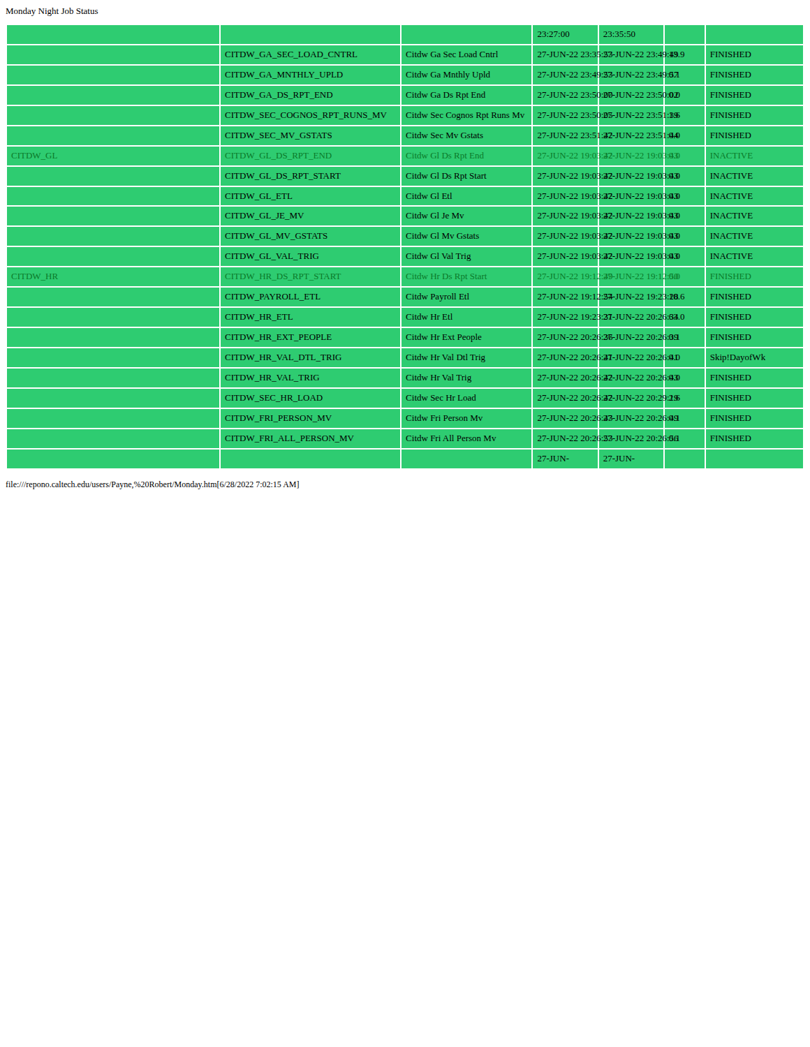Monday Night Job Status
| | | | 23:27:00 | 23:35:50 | | |
| | CITDW_GA_SEC_LOAD_CNTRL | Citdw Ga Sec Load Cntrl | 27-JUN-22 23:35:53 | 27-JUN-22 23:49:49 | 13.9 | FINISHED |
| | CITDW_GA_MNTHLY_UPLD | Citdw Ga Mnthly Upld | 27-JUN-22 23:49:53 | 27-JUN-22 23:49:57 | 0.1 | FINISHED |
| | CITDW_GA_DS_RPT_END | Citdw Ga Ds Rpt End | 27-JUN-22 23:50:00 | 27-JUN-22 23:50:02 | 0.0 | FINISHED |
| | CITDW_SEC_COGNOS_RPT_RUNS_MV | Citdw Sec Cognos Rpt Runs Mv | 27-JUN-22 23:50:05 | 27-JUN-22 23:51:39 | 1.6 | FINISHED |
| | CITDW_SEC_MV_GSTATS | Citdw Sec Mv Gstats | 27-JUN-22 23:51:42 | 27-JUN-22 23:51:44 | 0.0 | FINISHED |
| CITDW_GL | CITDW_GL_DS_RPT_END | Citdw Gl Ds Rpt End | 27-JUN-22 19:03:42 | 27-JUN-22 19:03:43 | 0.0 | INACTIVE |
| | CITDW_GL_DS_RPT_START | Citdw Gl Ds Rpt Start | 27-JUN-22 19:03:42 | 27-JUN-22 19:03:43 | 0.0 | INACTIVE |
| | CITDW_GL_ETL | Citdw Gl Etl | 27-JUN-22 19:03:42 | 27-JUN-22 19:03:43 | 0.0 | INACTIVE |
| | CITDW_GL_JE_MV | Citdw Gl Je Mv | 27-JUN-22 19:03:42 | 27-JUN-22 19:03:43 | 0.0 | INACTIVE |
| | CITDW_GL_MV_GSTATS | Citdw Gl Mv Gstats | 27-JUN-22 19:03:42 | 27-JUN-22 19:03:43 | 0.0 | INACTIVE |
| | CITDW_GL_VAL_TRIG | Citdw Gl Val Trig | 27-JUN-22 19:03:42 | 27-JUN-22 19:03:43 | 0.0 | INACTIVE |
| CITDW_HR | CITDW_HR_DS_RPT_START | Citdw Hr Ds Rpt Start | 27-JUN-22 19:12:49 | 27-JUN-22 19:12:50 | 0.0 | FINISHED |
| | CITDW_PAYROLL_ETL | Citdw Payroll Etl | 27-JUN-22 19:12:54 | 27-JUN-22 19:23:28 | 10.6 | FINISHED |
| | CITDW_HR_ETL | Citdw Hr Etl | 27-JUN-22 19:23:31 | 27-JUN-22 20:26:34 | 63.0 | FINISHED |
| | CITDW_HR_EXT_PEOPLE | Citdw Hr Ext People | 27-JUN-22 20:26:36 | 27-JUN-22 20:26:39 | 0.1 | FINISHED |
| | CITDW_HR_VAL_DTL_TRIG | Citdw Hr Val Dtl Trig | 27-JUN-22 20:26:41 | 27-JUN-22 20:26:41 | 0.0 | Skip!DayofWk |
| | CITDW_HR_VAL_TRIG | Citdw Hr Val Trig | 27-JUN-22 20:26:42 | 27-JUN-22 20:26:43 | 0.0 | FINISHED |
| | CITDW_SEC_HR_LOAD | Citdw Sec Hr Load | 27-JUN-22 20:26:42 | 27-JUN-22 20:29:19 | 2.6 | FINISHED |
| | CITDW_FRI_PERSON_MV | Citdw Fri Person Mv | 27-JUN-22 20:26:43 | 27-JUN-22 20:26:49 | 0.1 | FINISHED |
| | CITDW_FRI_ALL_PERSON_MV | Citdw Fri All Person Mv | 27-JUN-22 20:26:53 | 27-JUN-22 20:26:56 | 0.1 | FINISHED |
| | | | 27-JUN- | 27-JUN- | | |
file:///repono.caltech.edu/users/Payne,%20Robert/Monday.htm[6/28/2022 7:02:15 AM]